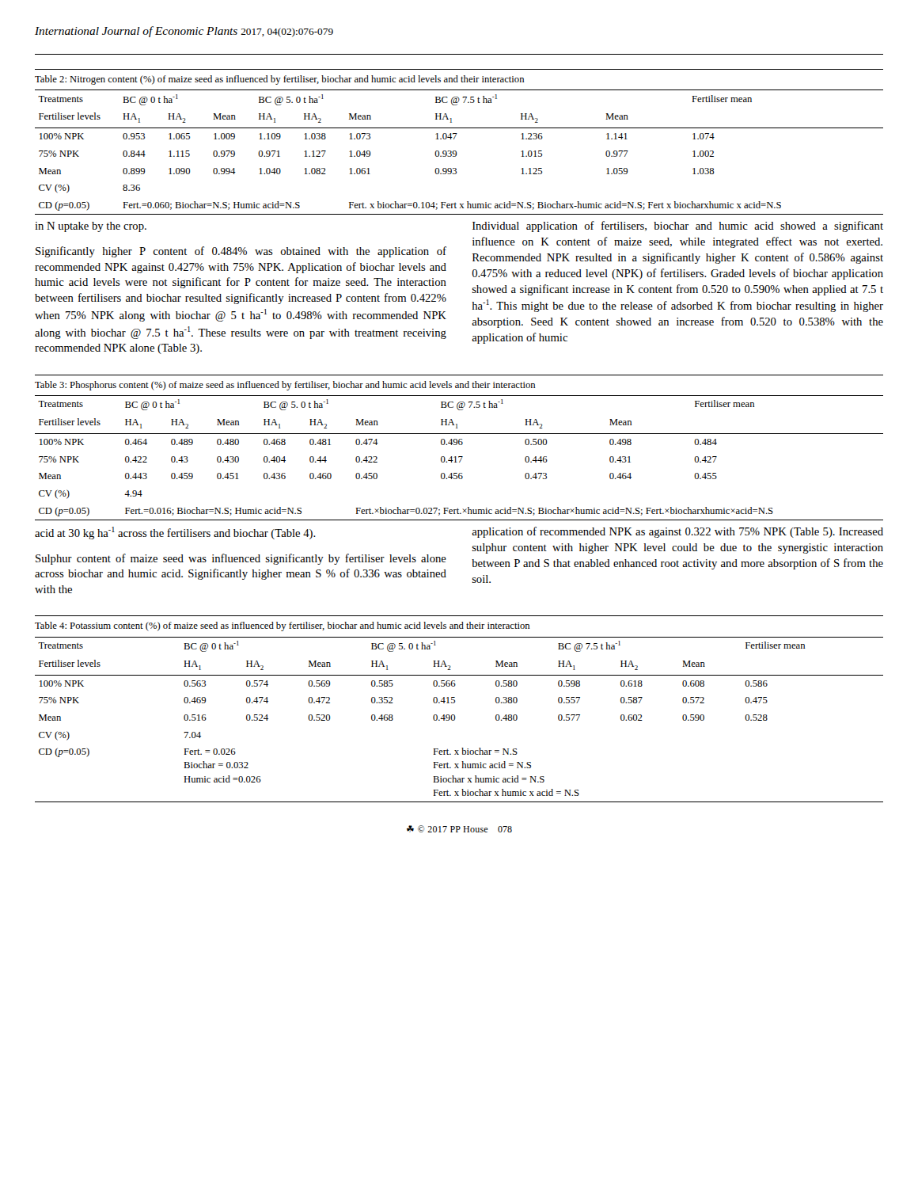International Journal of Economic Plants 2017, 04(02):076-079
Table 2: Nitrogen content (%) of maize seed as influenced by fertiliser, biochar and humic acid levels and their interaction
| Treatments | BC @ 0 t ha -1 | BC @ 5. 0 t ha -1 | BC @ 7.5 t ha -1 | Fertiliser mean |
| --- | --- | --- | --- | --- |
| Fertiliser levels | HA 1 | HA 2 | Mean | HA 1 | HA 2 | Mean | HA 1 | HA 2 | Mean | |
| 100% NPK | 0.953 | 1.065 | 1.009 | 1.109 | 1.038 | 1.073 | 1.047 | 1.236 | 1.141 | 1.074 |
| 75% NPK | 0.844 | 1.115 | 0.979 | 0.971 | 1.127 | 1.049 | 0.939 | 1.015 | 0.977 | 1.002 |
| Mean | 0.899 | 1.090 | 0.994 | 1.040 | 1.082 | 1.061 | 0.993 | 1.125 | 1.059 | 1.038 |
| CV (%) | 8.36 |
| CD ( p =0.05) | Fert.=0.060; Biochar=N.S; Humic acid=N.S | Fert. x biochar=0.104; Fert x humic acid=N.S; Biocharx-humic acid=N.S; Fert x biocharxhumic x acid=N.S |
in N uptake by the crop.
Significantly higher P content of 0.484% was obtained with the application of recommended NPK against 0.427% with 75% NPK. Application of biochar levels and humic acid levels were not significant for P content for maize seed. The interaction between fertilisers and biochar resulted significantly increased P content from 0.422% when 75% NPK along with biochar @ 5 t ha-1 to 0.498% with recommended NPK along with biochar @ 7.5 t ha-1. These results were on par with treatment receiving recommended NPK alone (Table 3).
Individual application of fertilisers, biochar and humic acid showed a significant influence on K content of maize seed, while integrated effect was not exerted. Recommended NPK resulted in a significantly higher K content of 0.586% against 0.475% with a reduced level (NPK) of fertilisers. Graded levels of biochar application showed a significant increase in K content from 0.520 to 0.590% when applied at 7.5 t ha-1. This might be due to the release of adsorbed K from biochar resulting in higher absorption. Seed K content showed an increase from 0.520 to 0.538% with the application of humic
Table 3: Phosphorus content (%) of maize seed as influenced by fertiliser, biochar and humic acid levels and their interaction
| Treatments | BC @ 0 t ha -1 | BC @ 5. 0 t ha -1 | BC @ 7.5 t ha -1 | Fertiliser mean |
| --- | --- | --- | --- | --- |
| Fertiliser levels | HA 1 | HA 2 | Mean | HA 1 | HA 2 | Mean | HA 1 | HA 2 | Mean | |
| 100% NPK | 0.464 | 0.489 | 0.480 | 0.468 | 0.481 | 0.474 | 0.496 | 0.500 | 0.498 | 0.484 |
| 75% NPK | 0.422 | 0.43 | 0.430 | 0.404 | 0.44 | 0.422 | 0.417 | 0.446 | 0.431 | 0.427 |
| Mean | 0.443 | 0.459 | 0.451 | 0.436 | 0.460 | 0.450 | 0.456 | 0.473 | 0.464 | 0.455 |
| CV (%) | 4.94 |
| CD ( p =0.05) | Fert.=0.016; Biochar=N.S; Humic acid=N.S | Fert.×biochar=0.027; Fert.×humic acid=N.S; Biochar×humic acid=N.S; Fert.×biocharxhumic×acid=N.S |
acid at 30 kg ha-1 across the fertilisers and biochar (Table 4).
Sulphur content of maize seed was influenced significantly by fertiliser levels alone across biochar and humic acid. Significantly higher mean S % of 0.336 was obtained with the
application of recommended NPK as against 0.322 with 75% NPK (Table 5). Increased sulphur content with higher NPK level could be due to the synergistic interaction between P and S that enabled enhanced root activity and more absorption of S from the soil.
Table 4: Potassium content (%) of maize seed as influenced by fertiliser, biochar and humic acid levels and their interaction
| Treatments | BC @ 0 t ha -1 | BC @ 5. 0 t ha -1 | BC @ 7.5 t ha -1 | Fertiliser mean |
| --- | --- | --- | --- | --- |
| Fertiliser levels | HA 1 | HA 2 | Mean | HA 1 | HA 2 | Mean | HA 1 | HA 2 | Mean | |
| 100% NPK | 0.563 | 0.574 | 0.569 | 0.585 | 0.566 | 0.580 | 0.598 | 0.618 | 0.608 | 0.586 |
| 75% NPK | 0.469 | 0.474 | 0.472 | 0.352 | 0.415 | 0.380 | 0.557 | 0.587 | 0.572 | 0.475 |
| Mean | 0.516 | 0.524 | 0.520 | 0.468 | 0.490 | 0.480 | 0.577 | 0.602 | 0.590 | 0.528 |
| CV (%) | 7.04 |
| CD ( p =0.05) | Fert. = 0.026 Biochar = 0.032 Humic acid =0.026 | Fert. x biochar = N.S Fert. x humic acid = N.S Biochar x humic acid = N.S Fert. x biochar x humic x acid = N.S |
☘ © 2017 PP House 078